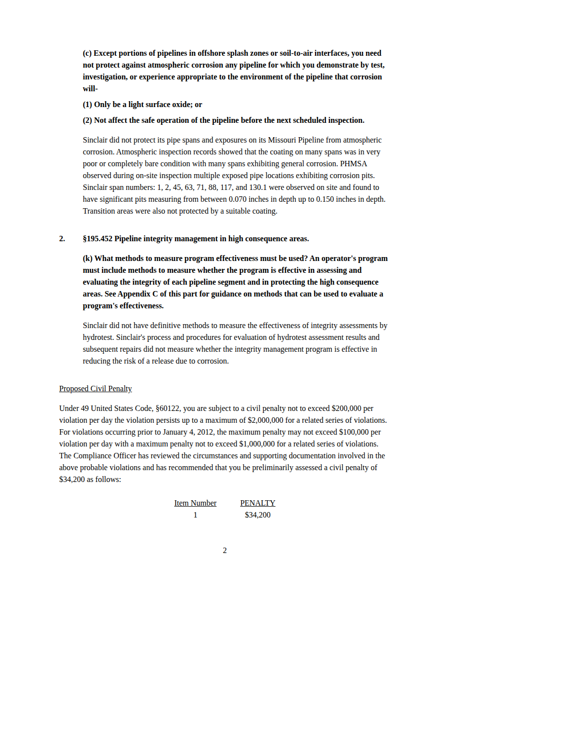(c) Except portions of pipelines in offshore splash zones or soil-to-air interfaces, you need not protect against atmospheric corrosion any pipeline for which you demonstrate by test, investigation, or experience appropriate to the environment of the pipeline that corrosion will-
(1) Only be a light surface oxide; or
(2) Not affect the safe operation of the pipeline before the next scheduled inspection.
Sinclair did not protect its pipe spans and exposures on its Missouri Pipeline from atmospheric corrosion. Atmospheric inspection records showed that the coating on many spans was in very poor or completely bare condition with many spans exhibiting general corrosion. PHMSA observed during on-site inspection multiple exposed pipe locations exhibiting corrosion pits. Sinclair span numbers: 1, 2, 45, 63, 71, 88, 117, and 130.1 were observed on site and found to have significant pits measuring from between 0.070 inches in depth up to 0.150 inches in depth. Transition areas were also not protected by a suitable coating.
2. §195.452 Pipeline integrity management in high consequence areas.
(k) What methods to measure program effectiveness must be used? An operator's program must include methods to measure whether the program is effective in assessing and evaluating the integrity of each pipeline segment and in protecting the high consequence areas. See Appendix C of this part for guidance on methods that can be used to evaluate a program's effectiveness.
Sinclair did not have definitive methods to measure the effectiveness of integrity assessments by hydrotest. Sinclair's process and procedures for evaluation of hydrotest assessment results and subsequent repairs did not measure whether the integrity management program is effective in reducing the risk of a release due to corrosion.
Proposed Civil Penalty
Under 49 United States Code, §60122, you are subject to a civil penalty not to exceed $200,000 per violation per day the violation persists up to a maximum of $2,000,000 for a related series of violations. For violations occurring prior to January 4, 2012, the maximum penalty may not exceed $100,000 per violation per day with a maximum penalty not to exceed $1,000,000 for a related series of violations. The Compliance Officer has reviewed the circumstances and supporting documentation involved in the above probable violations and has recommended that you be preliminarily assessed a civil penalty of $34,200 as follows:
| Item Number | PENALTY |
| --- | --- |
| 1 | $34,200 |
2